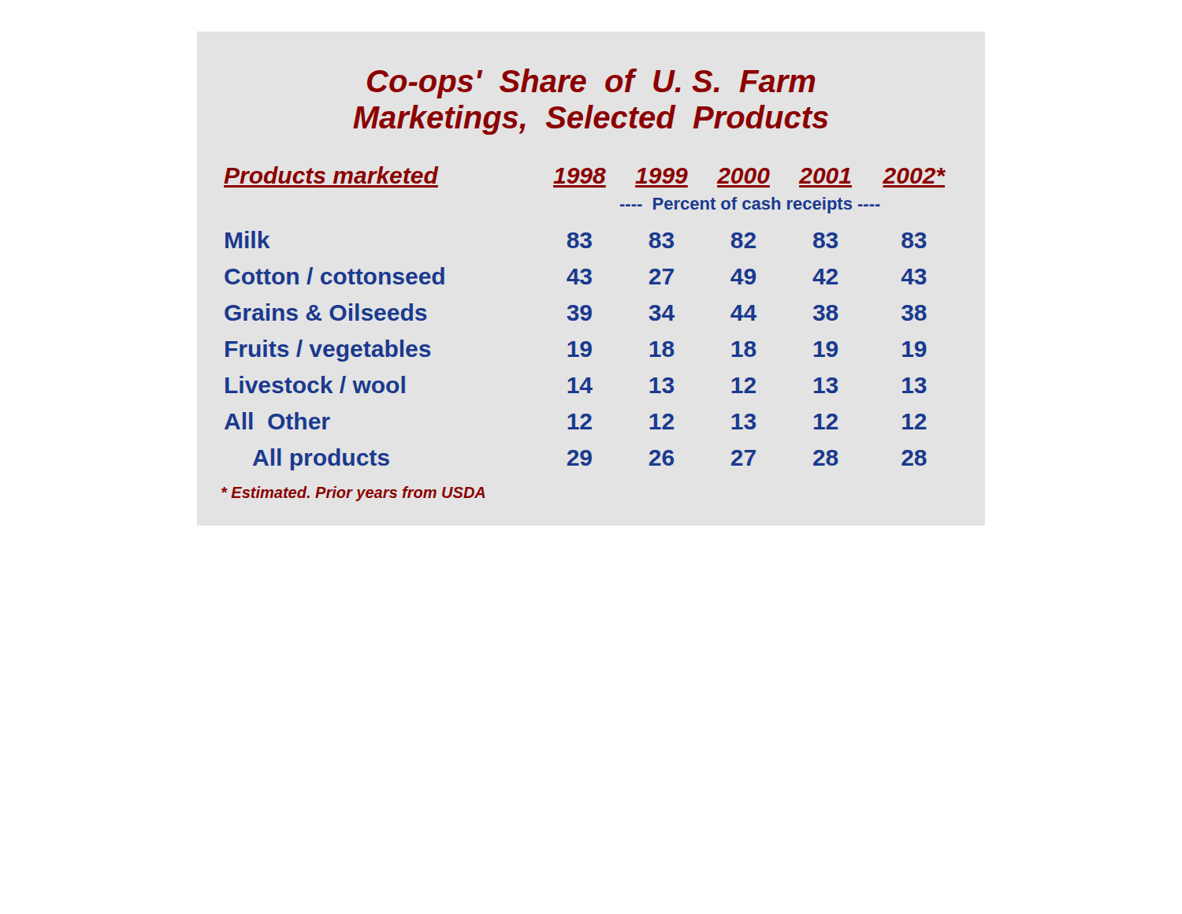Co-ops' Share of U. S. Farm
Marketings, Selected Products
| Products marketed | 1998 | 1999 | 2000 | 2001 | 2002* |
| --- | --- | --- | --- | --- | --- |
| | ---- Percent of cash receipts ---- |
| Milk | 83 | 83 | 82 | 83 | 83 |
| Cotton / cottonseed | 43 | 27 | 49 | 42 | 43 |
| Grains & Oilseeds | 39 | 34 | 44 | 38 | 38 |
| Fruits / vegetables | 19 | 18 | 18 | 19 | 19 |
| Livestock / wool | 14 | 13 | 12 | 13 | 13 |
| All Other | 12 | 12 | 13 | 12 | 12 |
| All products | 29 | 26 | 27 | 28 | 28 |
* Estimated. Prior years from USDA